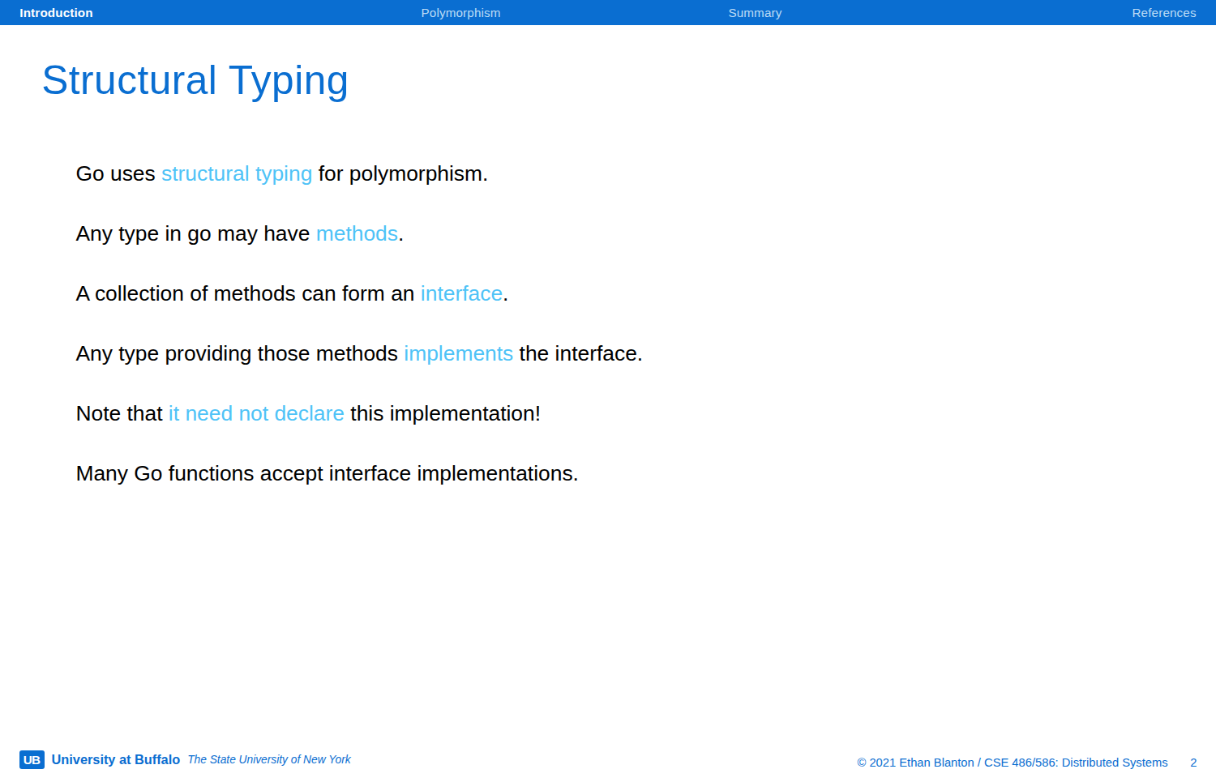Introduction Polymorphism Summary References
Structural Typing
Go uses structural typing for polymorphism.
Any type in go may have methods.
A collection of methods can form an interface.
Any type providing those methods implements the interface.
Note that it need not declare this implementation!
Many Go functions accept interface implementations.
UB University at Buffalo The State University of New York
© 2021 Ethan Blanton / CSE 486/586: Distributed Systems 2